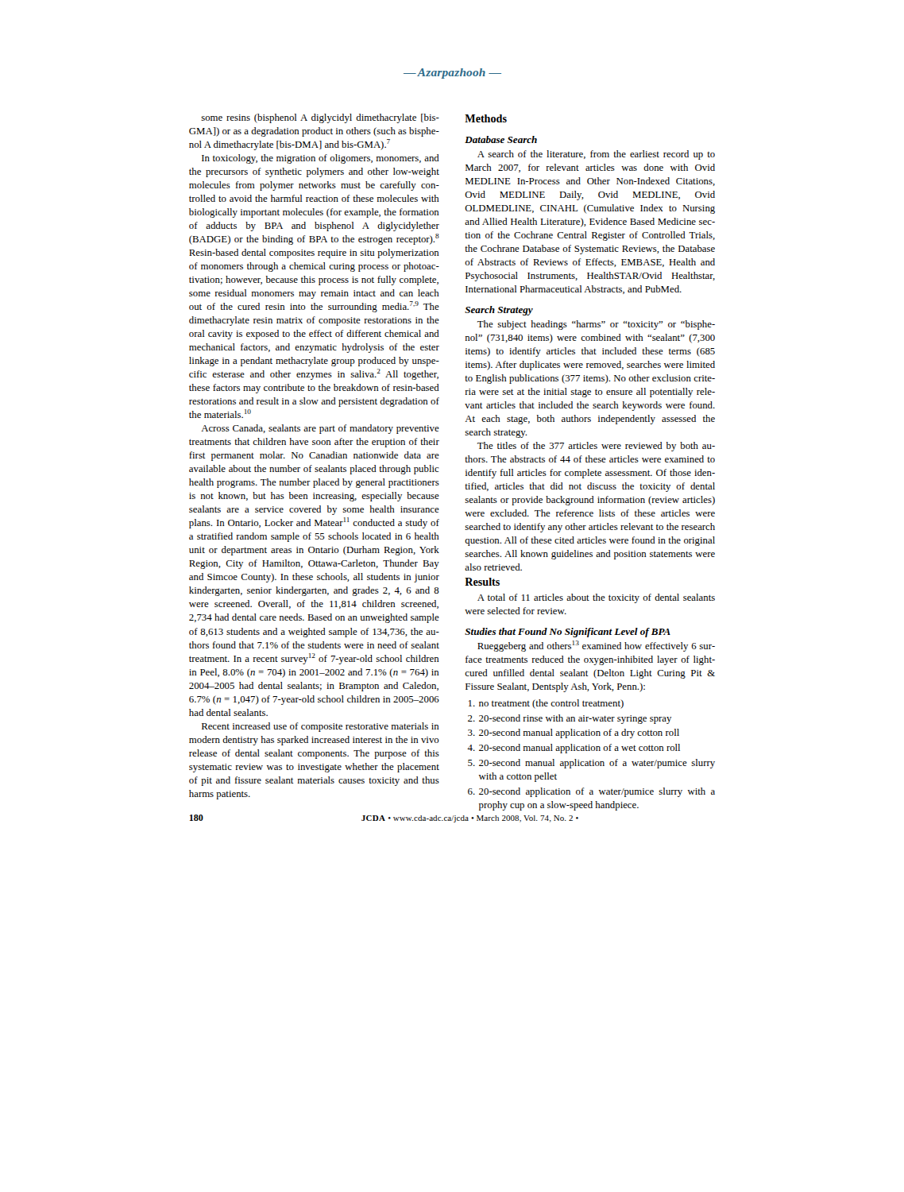— Azarpazhooh —
some resins (bisphenol A diglycidyl dimethacrylate [bis-GMA]) or as a degradation product in others (such as bisphenol A dimethacrylate [bis-DMA] and bis-GMA).7
In toxicology, the migration of oligomers, monomers, and the precursors of synthetic polymers and other low-weight molecules from polymer networks must be carefully controlled to avoid the harmful reaction of these molecules with biologically important molecules (for example, the formation of adducts by BPA and bisphenol A diglycidylether (BADGE) or the binding of BPA to the estrogen receptor).8 Resin-based dental composites require in situ polymerization of monomers through a chemical curing process or photoactivation; however, because this process is not fully complete, some residual monomers may remain intact and can leach out of the cured resin into the surrounding media.7,9 The dimethacrylate resin matrix of composite restorations in the oral cavity is exposed to the effect of different chemical and mechanical factors, and enzymatic hydrolysis of the ester linkage in a pendant methacrylate group produced by unspecific esterase and other enzymes in saliva.2 All together, these factors may contribute to the breakdown of resin-based restorations and result in a slow and persistent degradation of the materials.10
Across Canada, sealants are part of mandatory preventive treatments that children have soon after the eruption of their first permanent molar. No Canadian nationwide data are available about the number of sealants placed through public health programs. The number placed by general practitioners is not known, but has been increasing, especially because sealants are a service covered by some health insurance plans. In Ontario, Locker and Matear11 conducted a study of a stratified random sample of 55 schools located in 6 health unit or department areas in Ontario (Durham Region, York Region, City of Hamilton, Ottawa-Carleton, Thunder Bay and Simcoe County). In these schools, all students in junior kindergarten, senior kindergarten, and grades 2, 4, 6 and 8 were screened. Overall, of the 11,814 children screened, 2,734 had dental care needs. Based on an unweighted sample of 8,613 students and a weighted sample of 134,736, the authors found that 7.1% of the students were in need of sealant treatment. In a recent survey12 of 7-year-old school children in Peel, 8.0% (n = 704) in 2001–2002 and 7.1% (n = 764) in 2004–2005 had dental sealants; in Brampton and Caledon, 6.7% (n = 1,047) of 7-year-old school children in 2005–2006 had dental sealants.
Recent increased use of composite restorative materials in modern dentistry has sparked increased interest in the in vivo release of dental sealant components. The purpose of this systematic review was to investigate whether the placement of pit and fissure sealant materials causes toxicity and thus harms patients.
Methods
Database Search
A search of the literature, from the earliest record up to March 2007, for relevant articles was done with Ovid MEDLINE In-Process and Other Non-Indexed Citations, Ovid MEDLINE Daily, Ovid MEDLINE, Ovid OLDMEDLINE, CINAHL (Cumulative Index to Nursing and Allied Health Literature), Evidence Based Medicine section of the Cochrane Central Register of Controlled Trials, the Cochrane Database of Systematic Reviews, the Database of Abstracts of Reviews of Effects, EMBASE, Health and Psychosocial Instruments, HealthSTAR/Ovid Healthstar, International Pharmaceutical Abstracts, and PubMed.
Search Strategy
The subject headings “harms” or “toxicity” or “bisphenol” (731,840 items) were combined with “sealant” (7,300 items) to identify articles that included these terms (685 items). After duplicates were removed, searches were limited to English publications (377 items). No other exclusion criteria were set at the initial stage to ensure all potentially relevant articles that included the search keywords were found. At each stage, both authors independently assessed the search strategy.
The titles of the 377 articles were reviewed by both authors. The abstracts of 44 of these articles were examined to identify full articles for complete assessment. Of those identified, articles that did not discuss the toxicity of dental sealants or provide background information (review articles) were excluded. The reference lists of these articles were searched to identify any other articles relevant to the research question. All of these cited articles were found in the original searches. All known guidelines and position statements were also retrieved.
Results
A total of 11 articles about the toxicity of dental sealants were selected for review.
Studies that Found No Significant Level of BPA
Rueggeberg and others13 examined how effectively 6 surface treatments reduced the oxygen-inhibited layer of light-cured unfilled dental sealant (Delton Light Curing Pit & Fissure Sealant, Dentsply Ash, York, Penn.):
no treatment (the control treatment)
20-second rinse with an air-water syringe spray
20-second manual application of a dry cotton roll
20-second manual application of a wet cotton roll
20-second manual application of a water/pumice slurry with a cotton pellet
20-second application of a water/pumice slurry with a prophy cup on a slow-speed handpiece.
180 JCDA • www.cda-adc.ca/jcda • March 2008, Vol. 74, No. 2 •